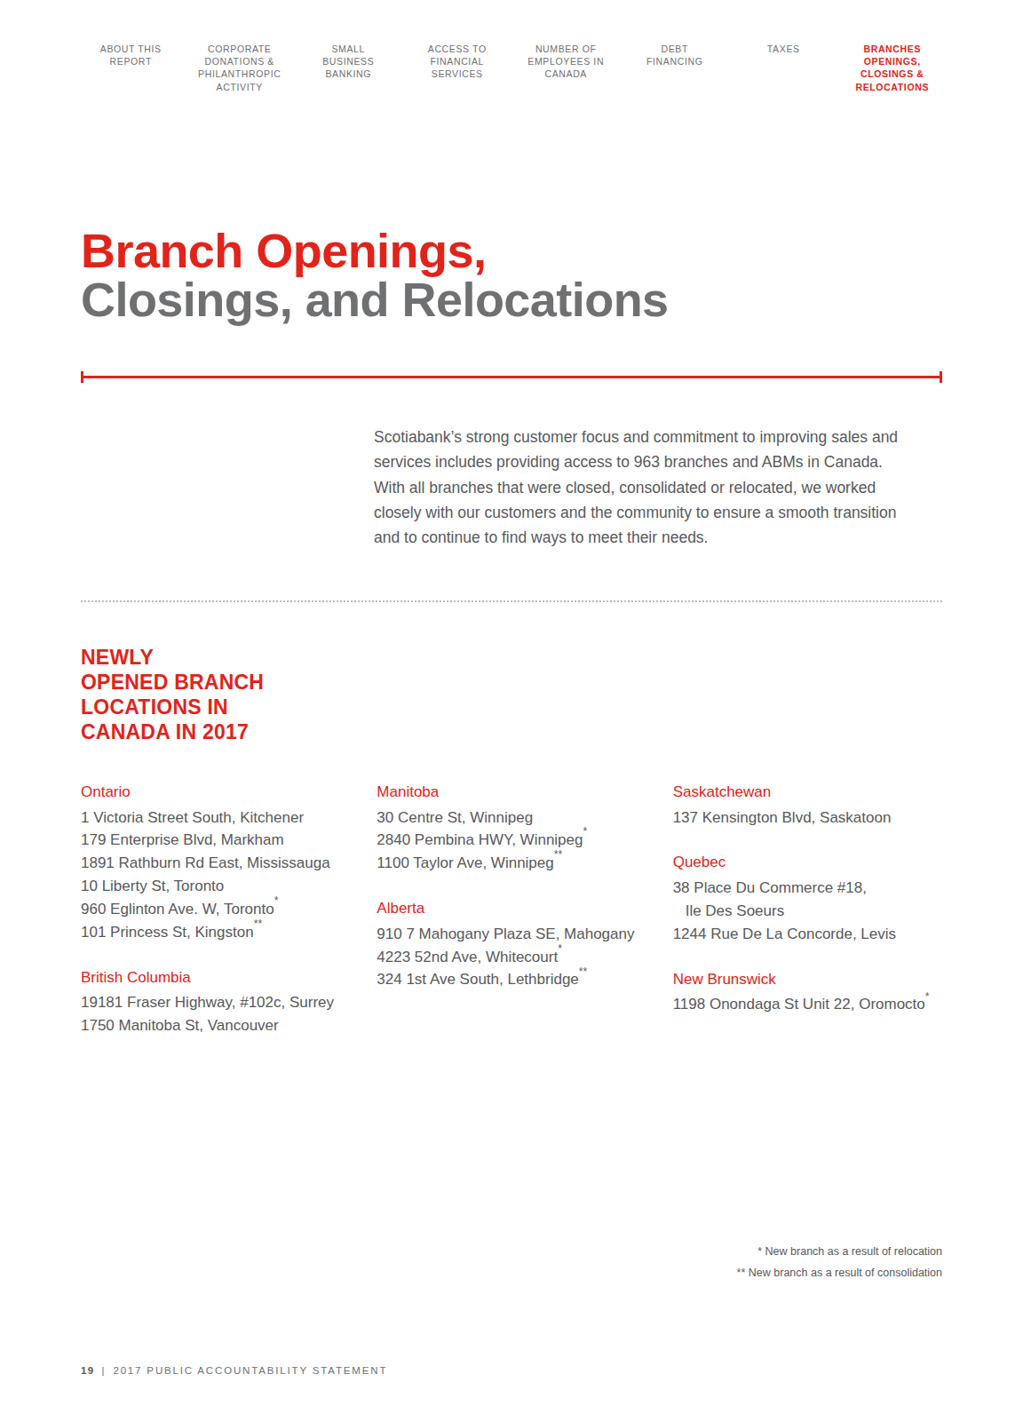About this
Report
Corporate
Donations &
Philanthropic
Activity
Small
Business
Banking
Access to
Financial
Services
Number of
Employees in
Canada
Debt
Financing
Taxes
Branches
Openings,
Closings &
Relocations
Branch Openings, Closings, and Relocations
Scotiabank’s strong customer focus and commitment to improving sales and services includes providing access to 963 branches and ABMs in Canada. With all branches that were closed, consolidated or relocated, we worked closely with our customers and the community to ensure a smooth transition and to continue to find ways to meet their needs.
Newly
Opened Branch
Locations in
Canada in 2017
Ontario
1 Victoria Street South, Kitchener
179 Enterprise Blvd, Markham
1891 Rathburn Rd East, Mississauga
10 Liberty St, Toronto
960 Eglinton Ave. W, Toronto*
101 Princess St, Kingston**
British Columbia
19181 Fraser Highway, #102c, Surrey
1750 Manitoba St, Vancouver
Manitoba
30 Centre St, Winnipeg
2840 Pembina HWY, Winnipeg*
1100 Taylor Ave, Winnipeg**
Alberta
910 7 Mahogany Plaza SE, Mahogany
4223 52nd Ave, Whitecourt*
324 1st Ave South, Lethbridge**
Saskatchewan
137 Kensington Blvd, Saskatoon
Quebec
38 Place Du Commerce #18,Ile Des Soeurs
1244 Rue De La Concorde, Levis
New Brunswick
1198 Onondaga St Unit 22, Oromocto*
* New branch as a result of relocation
** New branch as a result of consolidation
19|2017 Public Accountability Statement